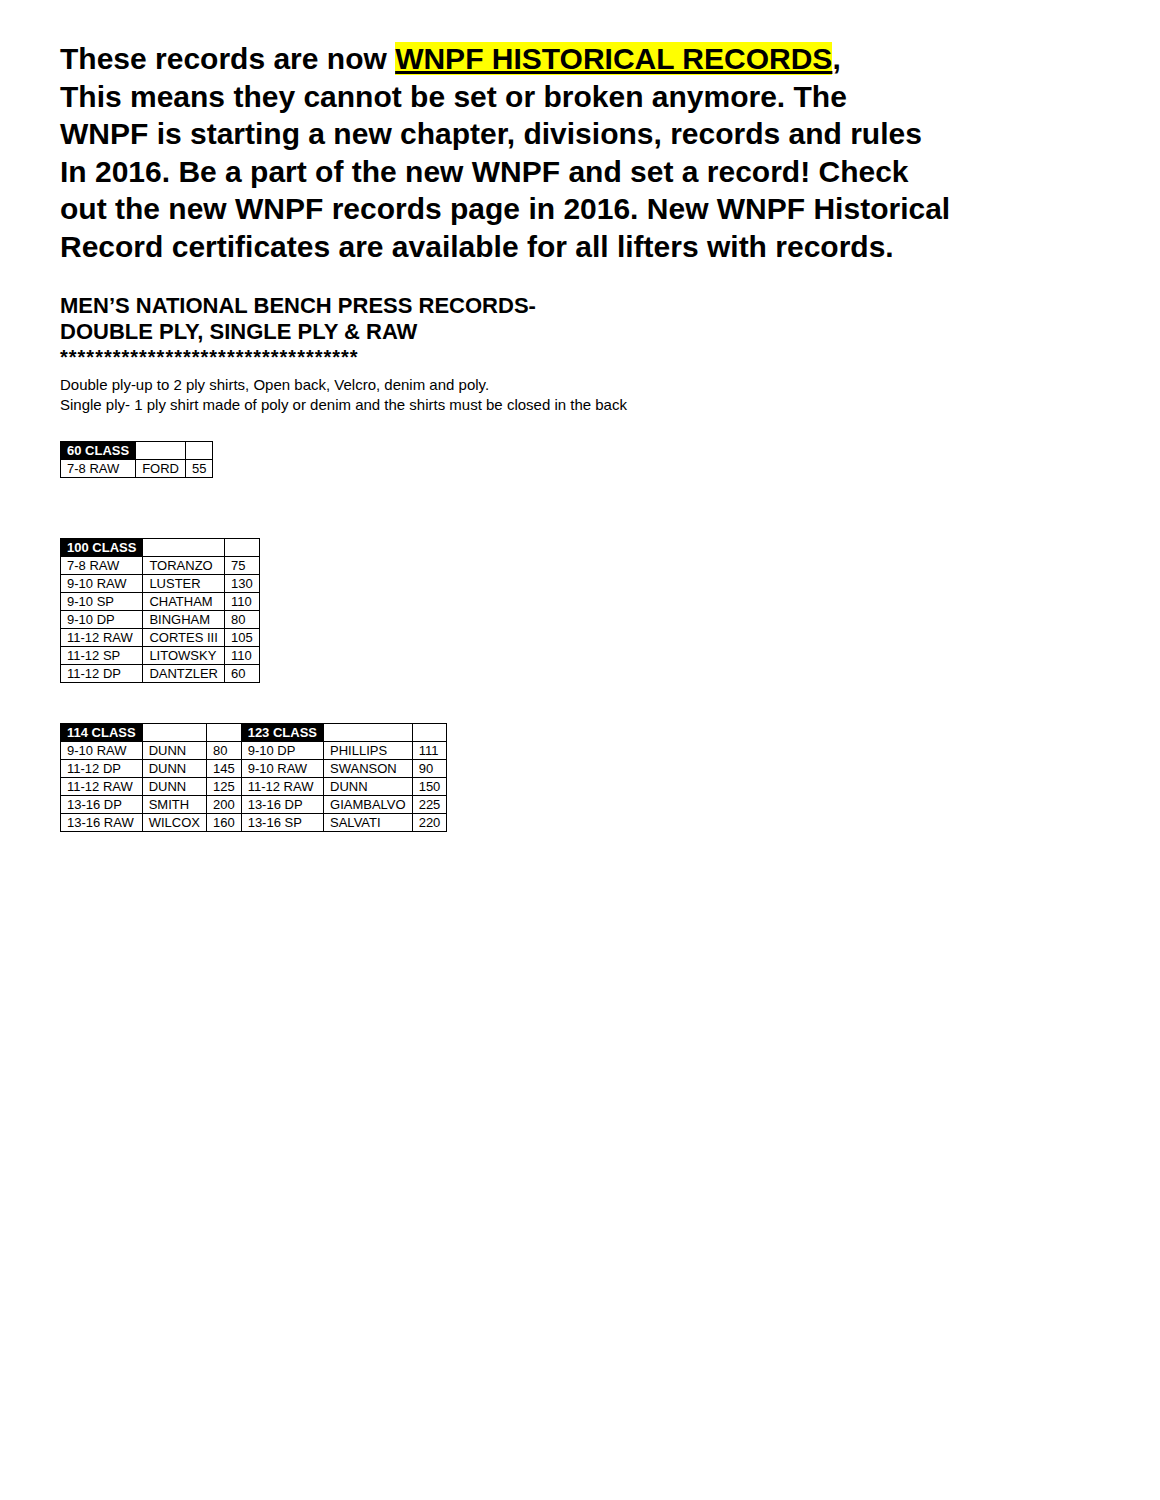These records are now WNPF HISTORICAL RECORDS,
This means they cannot be set or broken anymore. The
WNPF is starting a new chapter, divisions, records and rules
In 2016. Be a part of the new WNPF and set a record! Check
out the new WNPF records page in 2016. New WNPF Historical
Record certificates are available for all lifters with records.
MEN’S NATIONAL BENCH PRESS RECORDS-
DOUBLE PLY, SINGLE PLY & RAW
**********************************
Double ply-up to 2 ply shirts, Open back, Velcro, denim and poly.
Single ply- 1 ply shirt made of poly or denim and the shirts must be closed in the back
| 60 CLASS | | |
| 7-8 RAW | FORD | 55 |
| 100 CLASS | | |
| 7-8 RAW | TORANZO | 75 |
| 9-10 RAW | LUSTER | 130 |
| 9-10 SP | CHATHAM | 110 |
| 9-10 DP | BINGHAM | 80 |
| 11-12 RAW | CORTES III | 105 |
| 11-12 SP | LITOWSKY | 110 |
| 11-12 DP | DANTZLER | 60 |
| 114 CLASS | | | 123 CLASS | | |
| 9-10 RAW | DUNN | 80 | 9-10 DP | PHILLIPS | 111 |
| 11-12 DP | DUNN | 145 | 9-10 RAW | SWANSON | 90 |
| 11-12 RAW | DUNN | 125 | 11-12 RAW | DUNN | 150 |
| 13-16 DP | SMITH | 200 | 13-16 DP | GIAMBALVO | 225 |
| 13-16 RAW | WILCOX | 160 | 13-16 SP | SALVATI | 220 |